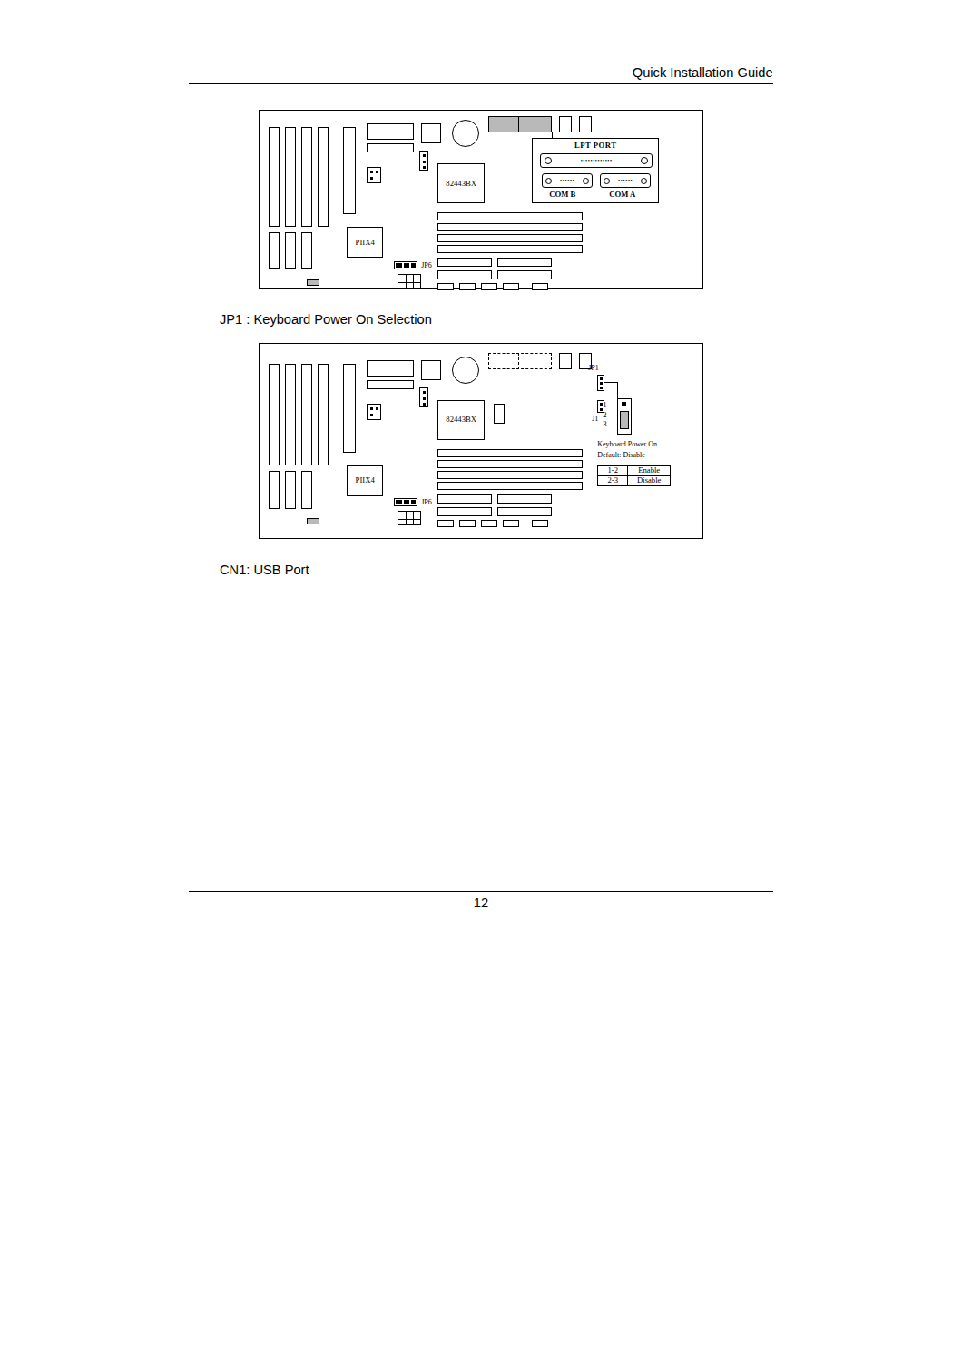Quick Installation Guide
LPT PORT
•••••••••••••
••••••
••••••
COM B
COM A
82443BX
PIIX4
JP6
JP1 : Keyboard Power On Selection
JP1
J1
1
2
3
Keyboard Power On
Default: Disable
| 1-2 | Enable |
| 2-3 | Disable |
82443BX
PIIX4
JP6
CN1: USB Port
12